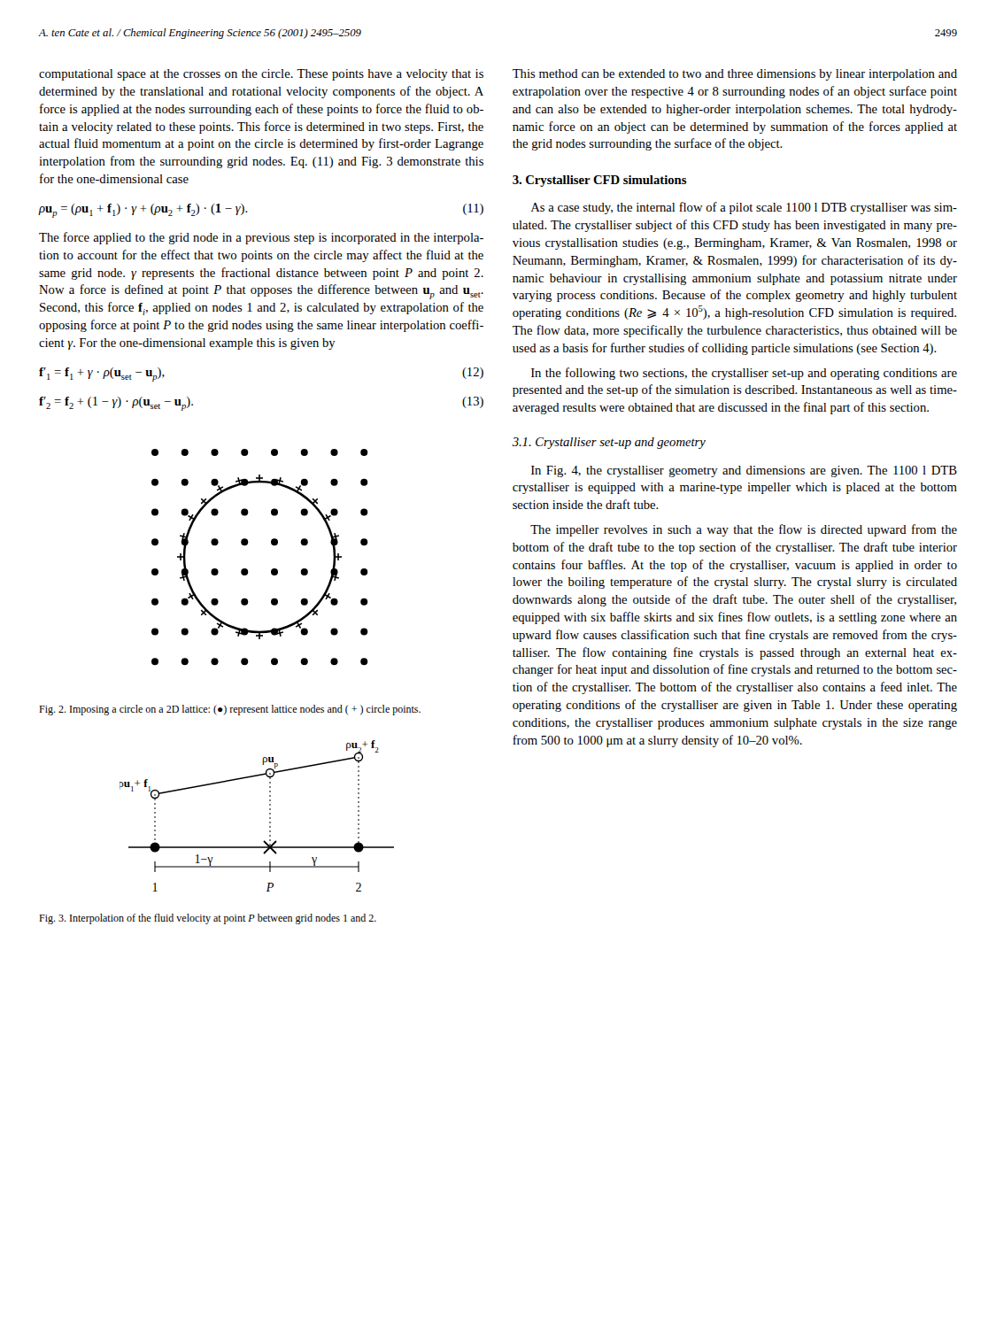A. ten Cate et al. / Chemical Engineering Science 56 (2001) 2495–2509 2499
computational space at the crosses on the circle. These points have a velocity that is determined by the translational and rotational velocity components of the object. A force is applied at the nodes surrounding each of these points to force the fluid to obtain a velocity related to these points. This force is determined in two steps. First, the actual fluid momentum at a point on the circle is determined by first-order Lagrange interpolation from the surrounding grid nodes. Eq. (11) and Fig. 3 demonstrate this for the one-dimensional case
ρup = (ρu1 + f1) · γ + (ρu2 + f2) · (1 − γ). (11)
The force applied to the grid node in a previous step is incorporated in the interpolation to account for the effect that two points on the circle may affect the fluid at the same grid node. γ represents the fractional distance between point P and point 2. Now a force is defined at point P that opposes the difference between up and uset. Second, this force fi, applied on nodes 1 and 2, is calculated by extrapolation of the opposing force at point P to the grid nodes using the same linear interpolation coefficient γ. For the one-dimensional example this is given by
f′1 = f1 + γ · ρ(uset − up), (12)
f′2 = f2 + (1 − γ) · ρ(uset − up). (13)
Fig. 2. Imposing a circle on a 2D lattice: (●) represent lattice nodes and ( + ) circle points.
1−γ γ 1 P 2 ρu1+ f1 ρup ρu2+ f2
Fig. 3. Interpolation of the fluid velocity at point P between grid nodes 1 and 2.
This method can be extended to two and three dimensions by linear interpolation and extrapolation over the respective 4 or 8 surrounding nodes of an object surface point and can also be extended to higher-order interpolation schemes. The total hydrodynamic force on an object can be determined by summation of the forces applied at the grid nodes surrounding the surface of the object.
3. Crystalliser CFD simulations
As a case study, the internal flow of a pilot scale 1100 l DTB crystalliser was simulated. The crystalliser subject of this CFD study has been investigated in many previous crystallisation studies (e.g., Bermingham, Kramer, & Van Rosmalen, 1998 or Neumann, Bermingham, Kramer, & Rosmalen, 1999) for characterisation of its dynamic behaviour in crystallising ammonium sulphate and potassium nitrate under varying process conditions. Because of the complex geometry and highly turbulent operating conditions (Re ⩾ 4 × 105), a high-resolution CFD simulation is required. The flow data, more specifically the turbulence characteristics, thus obtained will be used as a basis for further studies of colliding particle simulations (see Section 4).
In the following two sections, the crystalliser set-up and operating conditions are presented and the set-up of the simulation is described. Instantaneous as well as time-averaged results were obtained that are discussed in the final part of this section.
3.1. Crystalliser set-up and geometry
In Fig. 4, the crystalliser geometry and dimensions are given. The 1100 l DTB crystalliser is equipped with a marine-type impeller which is placed at the bottom section inside the draft tube.
The impeller revolves in such a way that the flow is directed upward from the bottom of the draft tube to the top section of the crystalliser. The draft tube interior contains four baffles. At the top of the crystalliser, vacuum is applied in order to lower the boiling temperature of the crystal slurry. The crystal slurry is circulated downwards along the outside of the draft tube. The outer shell of the crystalliser, equipped with six baffle skirts and six fines flow outlets, is a settling zone where an upward flow causes classification such that fine crystals are removed from the crystalliser. The flow containing fine crystals is passed through an external heat exchanger for heat input and dissolution of fine crystals and returned to the bottom section of the crystalliser. The bottom of the crystalliser also contains a feed inlet. The operating conditions of the crystalliser are given in Table 1. Under these operating conditions, the crystalliser produces ammonium sulphate crystals in the size range from 500 to 1000 μm at a slurry density of 10–20 vol%.